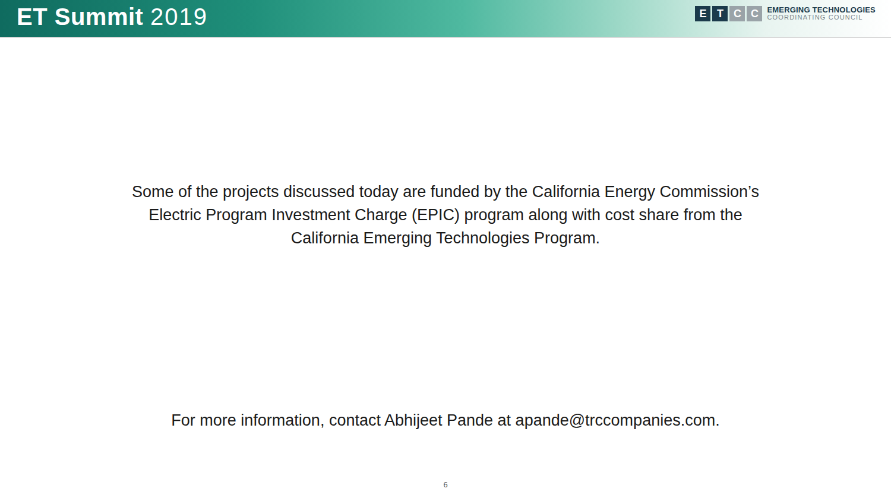ET Summit 2019
E
T
C
C
EMERGING TECHNOLOGIES
COORDINATING COUNCIL
Some of the projects discussed today are funded by the California Energy Commission’s Electric Program Investment Charge (EPIC) program along with cost share from the California Emerging Technologies Program.
For more information, contact Abhijeet Pande at apande@trccompanies.com.
6